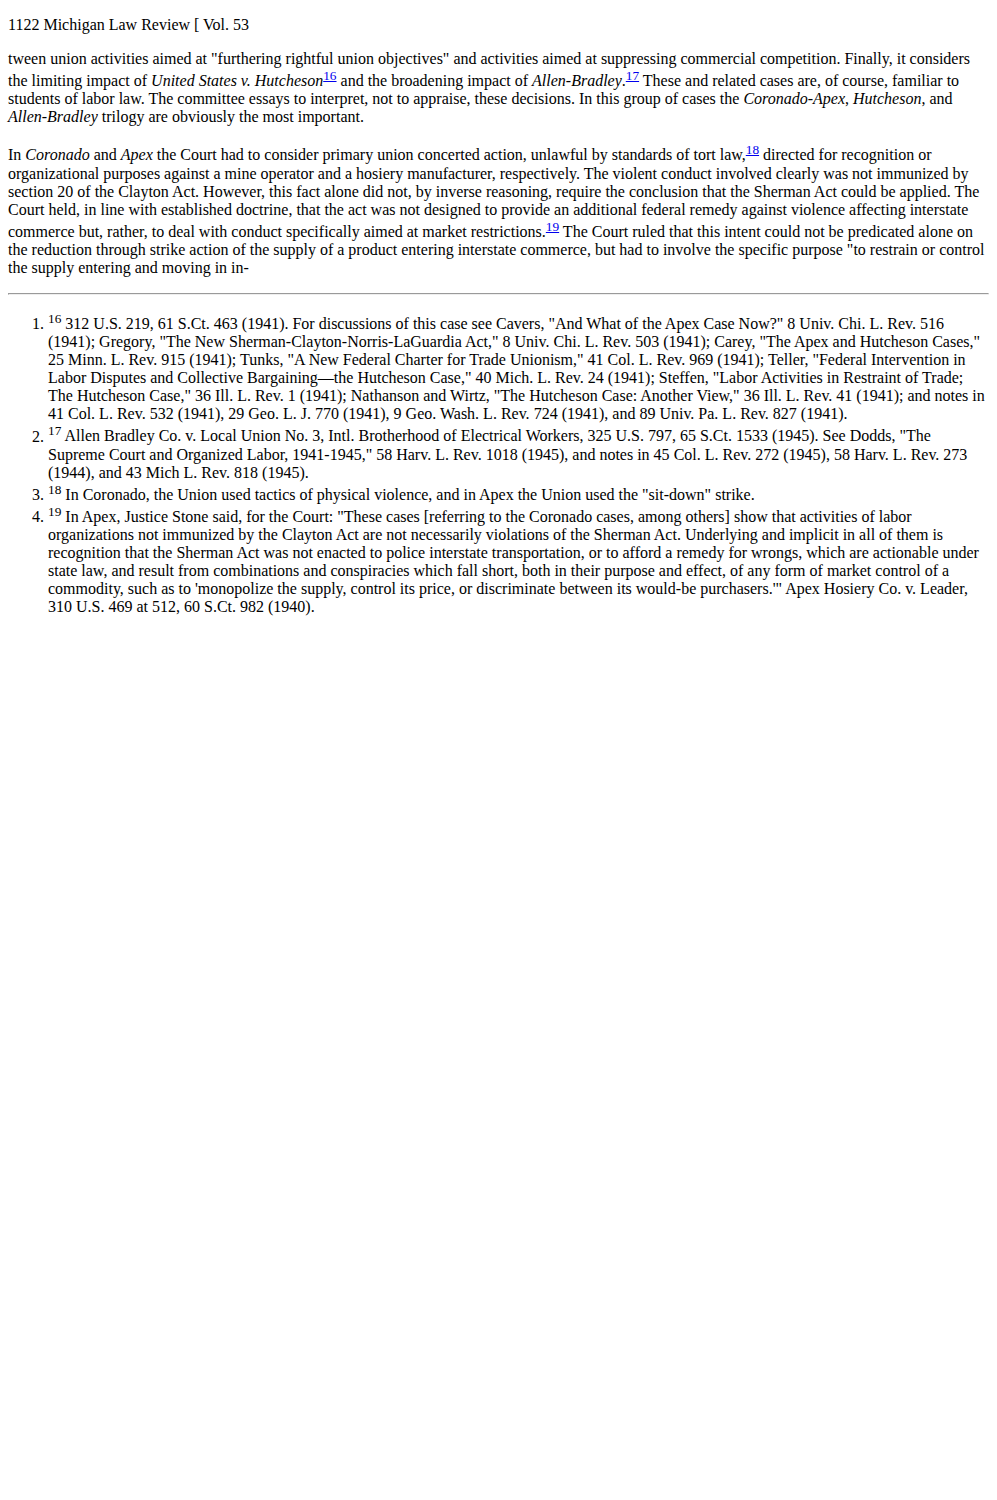1122 Michigan Law Review [ Vol. 53
tween union activities aimed at "furthering rightful union objectives" and activities aimed at suppressing commercial competition. Finally, it considers the limiting impact of United States v. Hutcheson16 and the broadening impact of Allen-Bradley.17 These and related cases are, of course, familiar to students of labor law. The committee essays to interpret, not to appraise, these decisions. In this group of cases the Coronado-Apex, Hutcheson, and Allen-Bradley trilogy are obviously the most important.
In Coronado and Apex the Court had to consider primary union concerted action, unlawful by standards of tort law,18 directed for recognition or organizational purposes against a mine operator and a hosiery manufacturer, respectively. The violent conduct involved clearly was not immunized by section 20 of the Clayton Act. However, this fact alone did not, by inverse reasoning, require the conclusion that the Sherman Act could be applied. The Court held, in line with established doctrine, that the act was not designed to provide an additional federal remedy against violence affecting interstate commerce but, rather, to deal with conduct specifically aimed at market restrictions.19 The Court ruled that this intent could not be predicated alone on the reduction through strike action of the supply of a product entering interstate commerce, but had to involve the specific purpose "to restrain or control the supply entering and moving in in-
16 312 U.S. 219, 61 S.Ct. 463 (1941). For discussions of this case see Cavers, "And What of the Apex Case Now?" 8 Univ. Chi. L. Rev. 516 (1941); Gregory, "The New Sherman-Clayton-Norris-LaGuardia Act," 8 Univ. Chi. L. Rev. 503 (1941); Carey, "The Apex and Hutcheson Cases," 25 Minn. L. Rev. 915 (1941); Tunks, "A New Federal Charter for Trade Unionism," 41 Col. L. Rev. 969 (1941); Teller, "Federal Intervention in Labor Disputes and Collective Bargaining—the Hutcheson Case," 40 Mich. L. Rev. 24 (1941); Steffen, "Labor Activities in Restraint of Trade; The Hutcheson Case," 36 Ill. L. Rev. 1 (1941); Nathanson and Wirtz, "The Hutcheson Case: Another View," 36 Ill. L. Rev. 41 (1941); and notes in 41 Col. L. Rev. 532 (1941), 29 Geo. L. J. 770 (1941), 9 Geo. Wash. L. Rev. 724 (1941), and 89 Univ. Pa. L. Rev. 827 (1941).
17 Allen Bradley Co. v. Local Union No. 3, Intl. Brotherhood of Electrical Workers, 325 U.S. 797, 65 S.Ct. 1533 (1945). See Dodds, "The Supreme Court and Organized Labor, 1941-1945," 58 Harv. L. Rev. 1018 (1945), and notes in 45 Col. L. Rev. 272 (1945), 58 Harv. L. Rev. 273 (1944), and 43 Mich L. Rev. 818 (1945).
18 In Coronado, the Union used tactics of physical violence, and in Apex the Union used the "sit-down" strike.
19 In Apex, Justice Stone said, for the Court: "These cases [referring to the Coronado cases, among others] show that activities of labor organizations not immunized by the Clayton Act are not necessarily violations of the Sherman Act. Underlying and implicit in all of them is recognition that the Sherman Act was not enacted to police interstate transportation, or to afford a remedy for wrongs, which are actionable under state law, and result from combinations and conspiracies which fall short, both in their purpose and effect, of any form of market control of a commodity, such as to 'monopolize the supply, control its price, or discriminate between its would-be purchasers.'" Apex Hosiery Co. v. Leader, 310 U.S. 469 at 512, 60 S.Ct. 982 (1940).